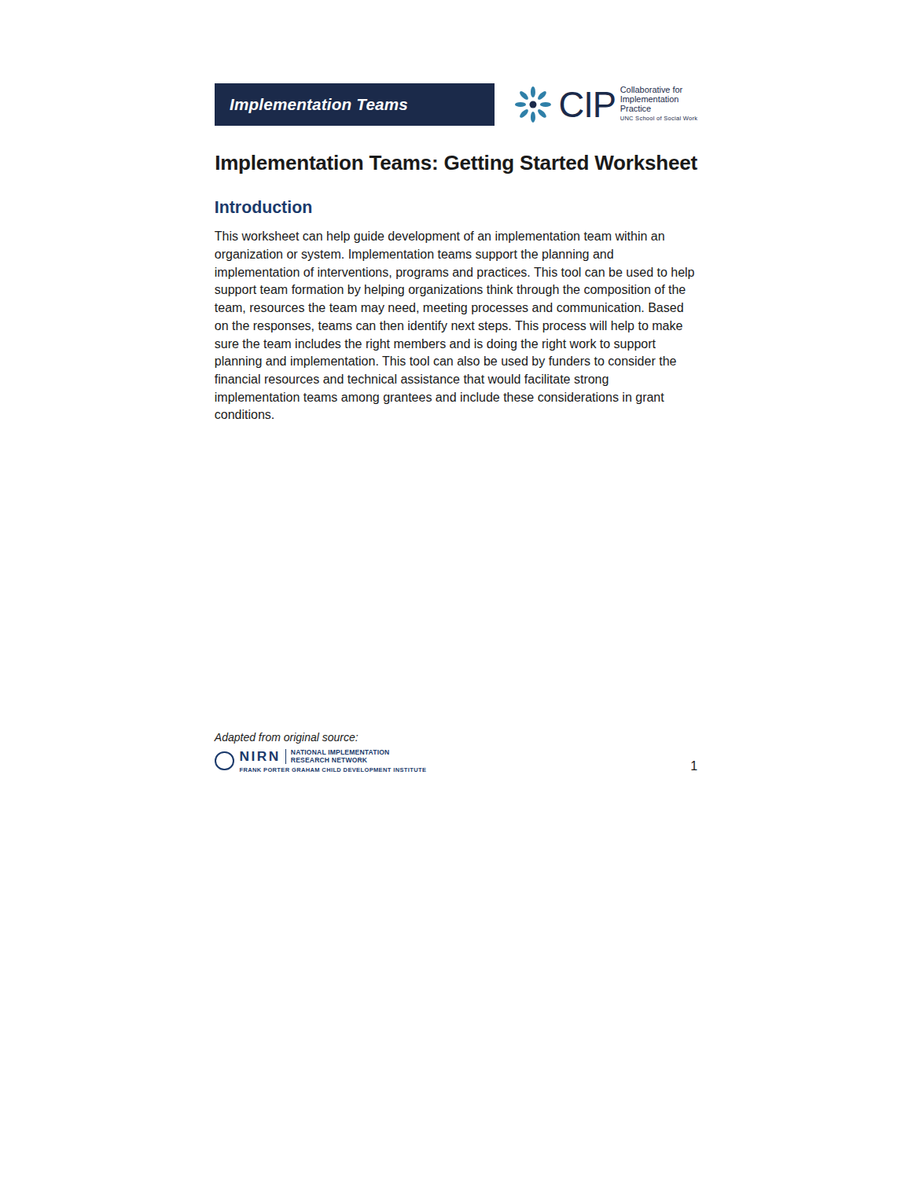Implementation Teams
CIP
Collaborative for
Implementation
Practice
UNC School of Social Work
Implementation Teams: Getting Started Worksheet
Introduction
This worksheet can help guide development of an implementation team within an organization or system. Implementation teams support the planning and implementation of interventions, programs and practices. This tool can be used to help support team formation by helping organizations think through the composition of the team, resources the team may need, meeting processes and communication. Based on the responses, teams can then identify next steps. This process will help to make sure the team includes the right members and is doing the right work to support planning and implementation. This tool can also be used by funders to consider the financial resources and technical assistance that would facilitate strong implementation teams among grantees and include these considerations in grant conditions.
Adapted from original source:
NIRN NATIONAL IMPLEMENTATION
RESEARCH NETWORK
FRANK PORTER GRAHAM CHILD DEVELOPMENT INSTITUTE
1